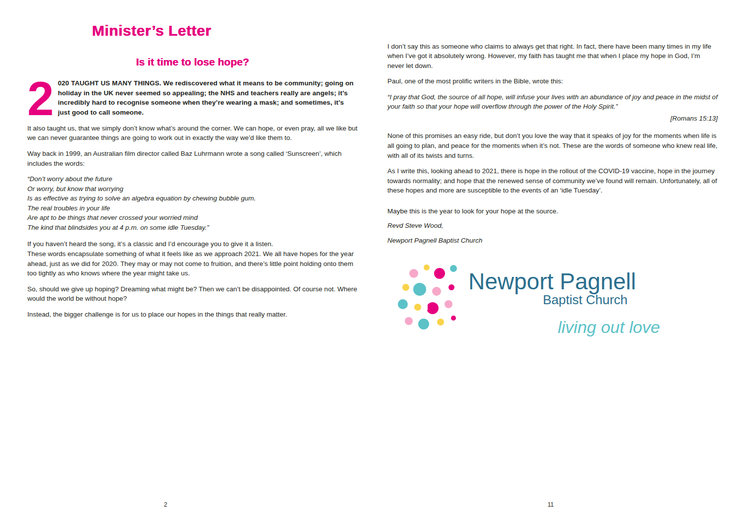Minister’s Letter
Is it time to lose hope?
2 020 TAUGHT US MANY THINGS. We rediscovered what it means to be community; going on holiday in the UK never seemed so appealing; the NHS and teachers really are angels; it’s incredibly hard to recognise someone when they’re wearing a mask; and sometimes, it’s just good to call someone.
It also taught us, that we simply don’t know what’s around the corner. We can hope, or even pray, all we like but we can never guarantee things are going to work out in exactly the way we’d like them to.
Way back in 1999, an Australian film director called Baz Luhrmann wrote a song called ‘Sunscreen’, which includes the words:
“Don’t worry about the future Or worry, but know that worrying Is as effective as trying to solve an algebra equation by chewing bubble gum. The real troubles in your life Are apt to be things that never crossed your worried mind The kind that blindsides you at 4 p.m. on some idle Tuesday.”
If you haven’t heard the song, it’s a classic and I’d encourage you to give it a listen.
These words encapsulate something of what it feels like as we approach 2021. We all have hopes for the year ahead, just as we did for 2020. They may or may not come to fruition, and there’s little point holding onto them too tightly as who knows where the year might take us.
So, should we give up hoping? Dreaming what might be? Then we can’t be disappointed. Of course not. Where would the world be without hope?
Instead, the bigger challenge is for us to place our hopes in the things that really matter.
I don’t say this as someone who claims to always get that right. In fact, there have been many times in my life when I’ve got it absolutely wrong. However, my faith has taught me that when I place my hope in God, I’m never let down.
Paul, one of the most prolific writers in the Bible, wrote this:
“I pray that God, the source of all hope, will infuse your lives with an abundance of joy and peace in the midst of your faith so that your hope will overflow through the power of the Holy Spirit.”
[Romans 15:13]
None of this promises an easy ride, but don’t you love the way that it speaks of joy for the moments when life is all going to plan, and peace for the moments when it’s not. These are the words of someone who knew real life, with all of its twists and turns.
As I write this, looking ahead to 2021, there is hope in the rollout of the COVID-19 vaccine, hope in the journey towards normality; and hope that the renewed sense of community we’ve found will remain. Unfortunately, all of these hopes and more are susceptible to the events of an ‘idle Tuesday’.
Maybe this is the year to look for your hope at the source.
Revd Steve Wood,
Newport Pagnell Baptist Church
Newport Pagnell Baptist Church logo Newport Pagnell Baptist Church living out love
2
11